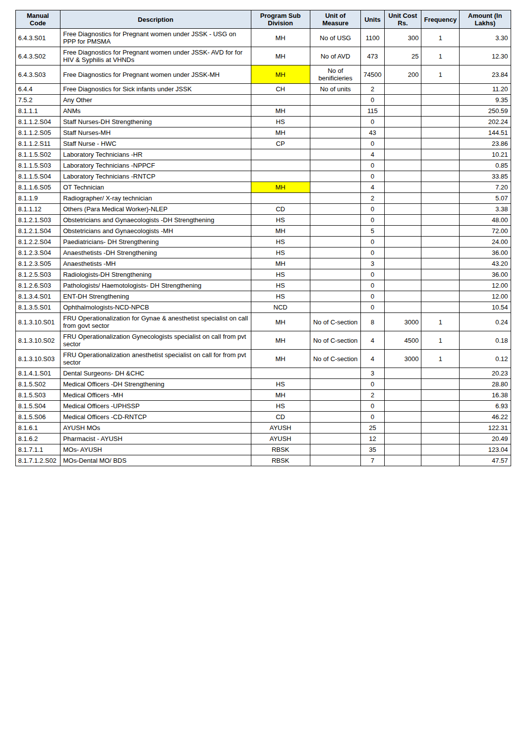| Manual Code | Description | Program Sub Division | Unit of Measure | Units | Unit Cost Rs. | Frequency | Amount (In Lakhs) |
| --- | --- | --- | --- | --- | --- | --- | --- |
| 6.4.3.S01 | Free Diagnostics for Pregnant women under JSSK - USG on PPP for PMSMA | MH | No of USG | 1100 | 300 | 1 | 3.30 |
| 6.4.3.S02 | Free Diagnostics for Pregnant women under JSSK- AVD for for HIV & Syphilis at VHNDs | MH | No of AVD | 473 | 25 | 1 | 12.30 |
| 6.4.3.S03 | Free Diagnostics for Pregnant women under JSSK-MH | MH | No of benificieries | 74500 | 200 | 1 | 23.84 |
| 6.4.4 | Free Diagnostics for Sick infants under JSSK | CH | No of units | 2 | | | 11.20 |
| 7.5.2 | Any Other | | | 0 | | | 9.35 |
| 8.1.1.1 | ANMs | MH | | 115 | | | 250.59 |
| 8.1.1.2.S04 | Staff Nurses-DH Strengthening | HS | | 0 | | | 202.24 |
| 8.1.1.2.S05 | Staff Nurses-MH | MH | | 43 | | | 144.51 |
| 8.1.1.2.S11 | Staff Nurse - HWC | CP | | 0 | | | 23.86 |
| 8.1.1.5.S02 | Laboratory Technicians -HR | | | 4 | | | 10.21 |
| 8.1.1.5.S03 | Laboratory Technicians -NPPCF | | | 0 | | | 0.85 |
| 8.1.1.5.S04 | Laboratory Technicians -RNTCP | | | 0 | | | 33.85 |
| 8.1.1.6.S05 | OT Technician | MH | | 4 | | | 7.20 |
| 8.1.1.9 | Radiographer/ X-ray technician | | | 2 | | | 5.07 |
| 8.1.1.12 | Others (Para Medical Worker)-NLEP | CD | | 0 | | | 3.38 |
| 8.1.2.1.S03 | Obstetricians and Gynaecologists -DH Strengthening | HS | | 0 | | | 48.00 |
| 8.1.2.1.S04 | Obstetricians and Gynaecologists -MH | MH | | 5 | | | 72.00 |
| 8.1.2.2.S04 | Paediatricians- DH Strengthening | HS | | 0 | | | 24.00 |
| 8.1.2.3.S04 | Anaesthetists -DH Strengthening | HS | | 0 | | | 36.00 |
| 8.1.2.3.S05 | Anaesthetists -MH | MH | | 3 | | | 43.20 |
| 8.1.2.5.S03 | Radiologists-DH Strengthening | HS | | 0 | | | 36.00 |
| 8.1.2.6.S03 | Pathologists/ Haemotologists- DH Strengthening | HS | | 0 | | | 12.00 |
| 8.1.3.4.S01 | ENT-DH Strengthening | HS | | 0 | | | 12.00 |
| 8.1.3.5.S01 | Ophthalmologists-NCD-NPCB | NCD | | 0 | | | 10.54 |
| 8.1.3.10.S01 | FRU Operationalization for Gynae & anesthetist specialist on call from govt sector | MH | No of C-section | 8 | 3000 | 1 | 0.24 |
| 8.1.3.10.S02 | FRU Operationalization Gynecologists specialist on call from pvt sector | MH | No of C-section | 4 | 4500 | 1 | 0.18 |
| 8.1.3.10.S03 | FRU Operationalization anesthetist specialist on call for from pvt sector | MH | No of C-section | 4 | 3000 | 1 | 0.12 |
| 8.1.4.1.S01 | Dental Surgeons- DH &CHC | | | 3 | | | 20.23 |
| 8.1.5.S02 | Medical Officers -DH Strengthening | HS | | 0 | | | 28.80 |
| 8.1.5.S03 | Medical Officers -MH | MH | | 2 | | | 16.38 |
| 8.1.5.S04 | Medical Officers -UPHSSP | HS | | 0 | | | 6.93 |
| 8.1.5.S06 | Medical Officers -CD-RNTCP | CD | | 0 | | | 46.22 |
| 8.1.6.1 | AYUSH MOs | AYUSH | | 25 | | | 122.31 |
| 8.1.6.2 | Pharmacist - AYUSH | AYUSH | | 12 | | | 20.49 |
| 8.1.7.1.1 | MOs- AYUSH | RBSK | | 35 | | | 123.04 |
| 8.1.7.1.2.S02 | MOs-Dental MO/ BDS | RBSK | | 7 | | | 47.57 |